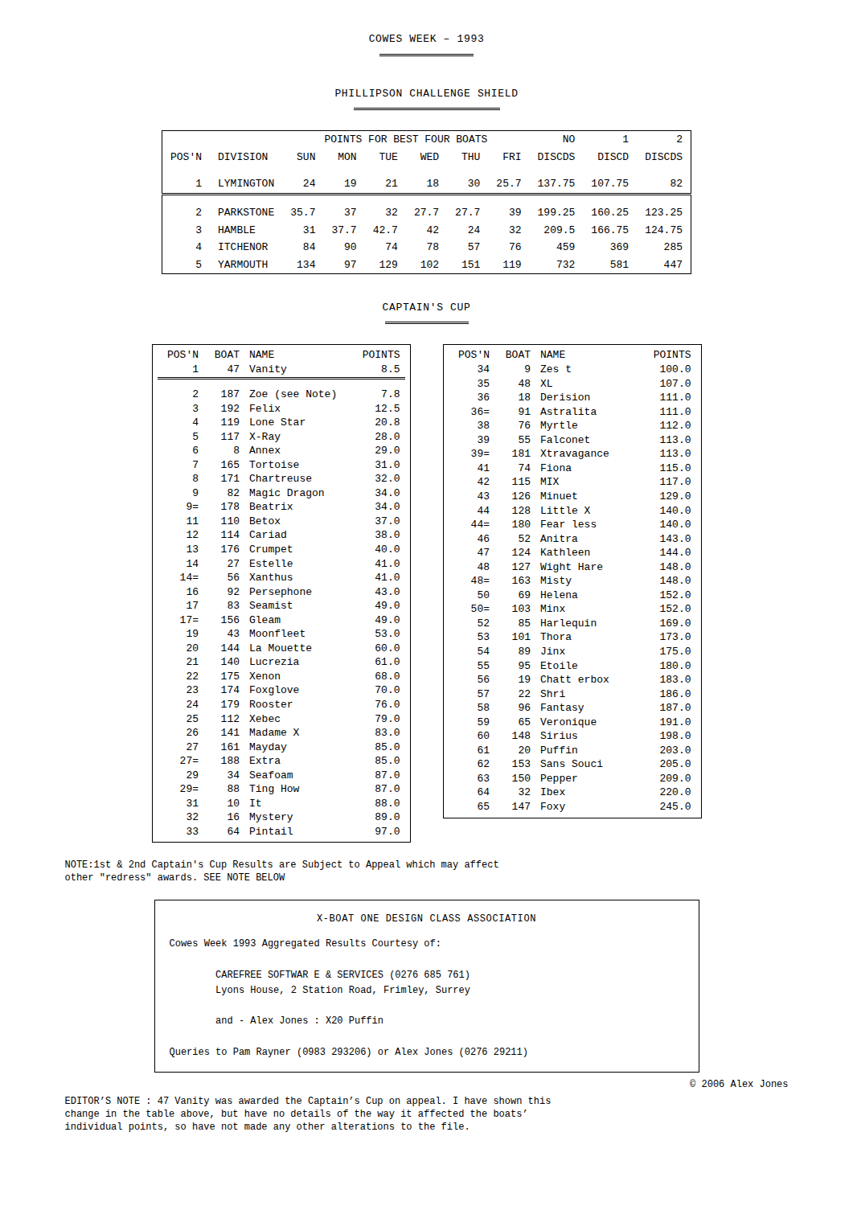COWES WEEK – 1993
PHILLIPSON CHALLENGE SHIELD
| | | POINTS FOR BEST FOUR BOATS | NO | 1 | 2 |
| --- | --- | --- | --- | --- | --- |
| POS'N | DIVISION | SUN | MON | TUE | WED | THU | FRI | DISCDS | DISCD | DISCDS |
| 1 | LYMINGTON | 24 | 19 | 21 | 18 | 30 | 25.7 | 137.75 | 107.75 | 82 |
| 2 | PARKSTONE | 35.7 | 37 | 32 | 27.7 | 27.7 | 39 | 199.25 | 160.25 | 123.25 |
| 3 | HAMBLE | 31 | 37.7 | 42.7 | 42 | 24 | 32 | 209.5 | 166.75 | 124.75 |
| 4 | ITCHENOR | 84 | 90 | 74 | 78 | 57 | 76 | 459 | 369 | 285 |
| 5 | YARMOUTH | 134 | 97 | 129 | 102 | 151 | 119 | 732 | 581 | 447 |
CAPTAIN'S CUP
| POS'N | BOAT | NAME | POINTS |
| --- | --- | --- | --- |
| 1 | 47 | Vanity | 8.5 |
| 2 | 187 | Zoe (see Note) | 7.8 |
| 3 | 192 | Felix | 12.5 |
| 4 | 119 | Lone Star | 20.8 |
| 5 | 117 | X-Ray | 28.0 |
| 6 | 8 | Annex | 29.0 |
| 7 | 165 | Tortoise | 31.0 |
| 8 | 171 | Chartreuse | 32.0 |
| 9 | 82 | Magic Dragon | 34.0 |
| 9= | 178 | Beatrix | 34.0 |
| 11 | 110 | Betox | 37.0 |
| 12 | 114 | Cariad | 38.0 |
| 13 | 176 | Crumpet | 40.0 |
| 14 | 27 | Estelle | 41.0 |
| 14= | 56 | Xanthus | 41.0 |
| 16 | 92 | Persephone | 43.0 |
| 17 | 83 | Seamist | 49.0 |
| 17= | 156 | Gleam | 49.0 |
| 19 | 43 | Moonfleet | 53.0 |
| 20 | 144 | La Mouette | 60.0 |
| 21 | 140 | Lucrezia | 61.0 |
| 22 | 175 | Xenon | 68.0 |
| 23 | 174 | Foxglove | 70.0 |
| 24 | 179 | Rooster | 76.0 |
| 25 | 112 | Xebec | 79.0 |
| 26 | 141 | Madame X | 83.0 |
| 27 | 161 | Mayday | 85.0 |
| 27= | 188 | Extra | 85.0 |
| 29 | 34 | Seafoam | 87.0 |
| 29= | 88 | Ting How | 87.0 |
| 31 | 10 | It | 88.0 |
| 32 | 16 | Mystery | 89.0 |
| 33 | 64 | Pintail | 97.0 |
| POS'N | BOAT | NAME | POINTS |
| --- | --- | --- | --- |
| 34 | 9 | Zes t | 100.0 |
| 35 | 48 | XL | 107.0 |
| 36 | 18 | Derision | 111.0 |
| 36= | 91 | Astralita | 111.0 |
| 38 | 76 | Myrtle | 112.0 |
| 39 | 55 | Falconet | 113.0 |
| 39= | 181 | Xtravagance | 113.0 |
| 41 | 74 | Fiona | 115.0 |
| 42 | 115 | MIX | 117.0 |
| 43 | 126 | Minuet | 129.0 |
| 44 | 128 | Little X | 140.0 |
| 44= | 180 | Fear less | 140.0 |
| 46 | 52 | Anitra | 143.0 |
| 47 | 124 | Kathleen | 144.0 |
| 48 | 127 | Wight Hare | 148.0 |
| 48= | 163 | Misty | 148.0 |
| 50 | 69 | Helena | 152.0 |
| 50= | 103 | Minx | 152.0 |
| 52 | 85 | Harlequin | 169.0 |
| 53 | 101 | Thora | 173.0 |
| 54 | 89 | Jinx | 175.0 |
| 55 | 95 | Etoile | 180.0 |
| 56 | 19 | Chatt erbox | 183.0 |
| 57 | 22 | Shri | 186.0 |
| 58 | 96 | Fantasy | 187.0 |
| 59 | 65 | Veronique | 191.0 |
| 60 | 148 | Sirius | 198.0 |
| 61 | 20 | Puffin | 203.0 |
| 62 | 153 | Sans Souci | 205.0 |
| 63 | 150 | Pepper | 209.0 |
| 64 | 32 | Ibex | 220.0 |
| 65 | 147 | Foxy | 245.0 |
NOTE:1st & 2nd Captain's Cup Results are Subject to Appeal which may affect
other "redress" awards. SEE NOTE BELOW
X-BOAT ONE DESIGN CLASS ASSOCIATION
Cowes Week 1993 Aggregated Results Courtesy of:
CAREFREE SOFTWAR E & SERVICES (0276 685 761)
Lyons House, 2 Station Road, Frimley, Surrey
and - Alex Jones : X20 Puffin
Queries to Pam Rayner (0983 293206) or Alex Jones (0276 29211)
© 2006 Alex Jones
EDITOR’S NOTE : 47 Vanity was awarded the Captain’s Cup on appeal. I have shown this
change in the table above, but have no details of the way it affected the boats’
individual points, so have not made any other alterations to the file.